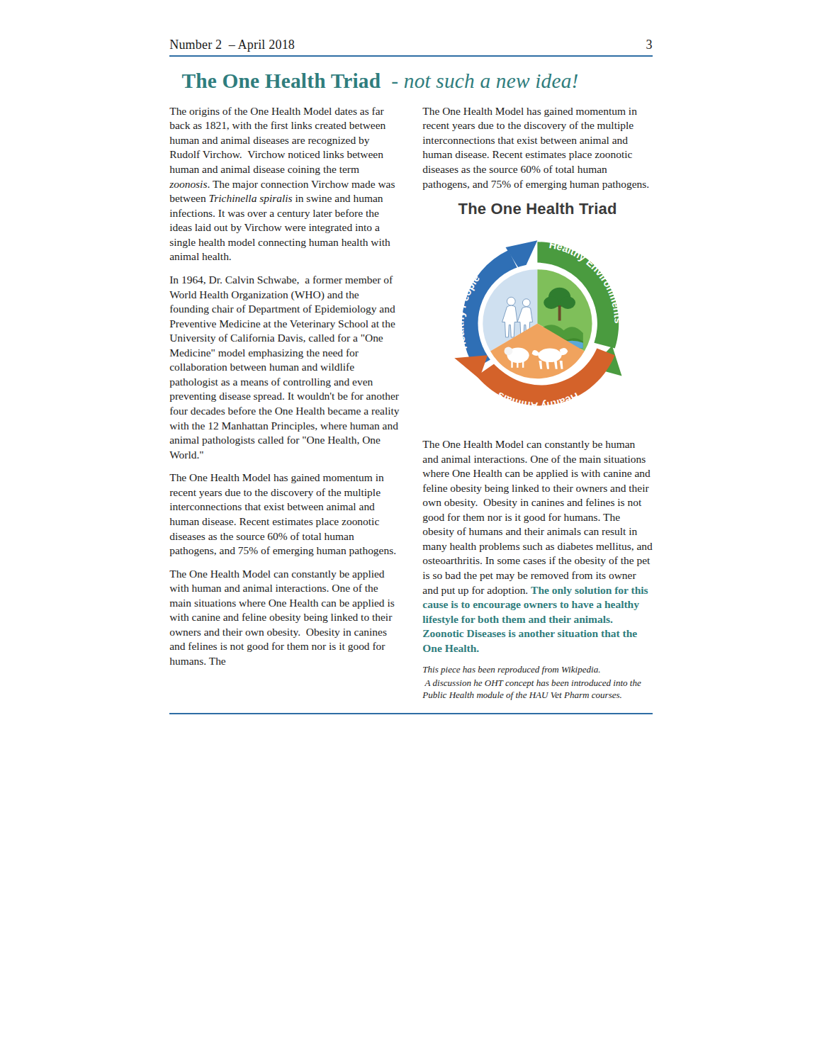Number 2 – April 2018 3
The One Health Triad - not such a new idea!
The origins of the One Health Model dates as far back as 1821, with the first links created between human and animal diseases are recognized by Rudolf Virchow. Virchow noticed links between human and animal disease coining the term zoonosis. The major connection Virchow made was between Trichinella spiralis in swine and human infections. It was over a century later before the ideas laid out by Virchow were integrated into a single health model connecting human health with animal health.
In 1964, Dr. Calvin Schwabe, a former member of World Health Organization (WHO) and the founding chair of Department of Epidemiology and Preventive Medicine at the Veterinary School at the University of California Davis, called for a "One Medicine" model emphasizing the need for collaboration between human and wildlife pathologist as a means of controlling and even preventing disease spread. It wouldn't be for another four decades before the One Health became a reality with the 12 Manhattan Principles, where human and animal pathologists called for "One Health, One World."
The One Health Model has gained momentum in recent years due to the discovery of the multiple interconnections that exist between animal and human disease. Recent estimates place zoonotic diseases as the source 60% of total human pathogens, and 75% of emerging human pathogens.
The One Health Model can constantly be applied with human and animal interactions. One of the main situations where One Health can be applied is with canine and feline obesity being linked to their owners and their own obesity. Obesity in canines and felines is not good for them nor is it good for humans. The
The One Health Model has gained momentum in recent years due to the discovery of the multiple interconnections that exist between animal and human disease. Recent estimates place zoonotic diseases as the source 60% of total human pathogens, and 75% of emerging human pathogens.
The One Health Triad
Healthy People Healthy Environments Healthy Animals
The One Health Model can constantly be human and animal interactions. One of the main situations where One Health can be applied is with canine and feline obesity being linked to their owners and their own obesity. Obesity in canines and felines is not good for them nor is it good for humans. The obesity of humans and their animals can result in many health problems such as diabetes mellitus, and osteoarthritis. In some cases if the obesity of the pet is so bad the pet may be removed from its owner and put up for adoption. The only solution for this cause is to encourage owners to have a healthy lifestyle for both them and their animals. Zoonotic Diseases is another situation that the One Health.
This piece has been reproduced from Wikipedia.
A discussion he OHT concept has been introduced into the Public Health module of the HAU Vet Pharm courses.